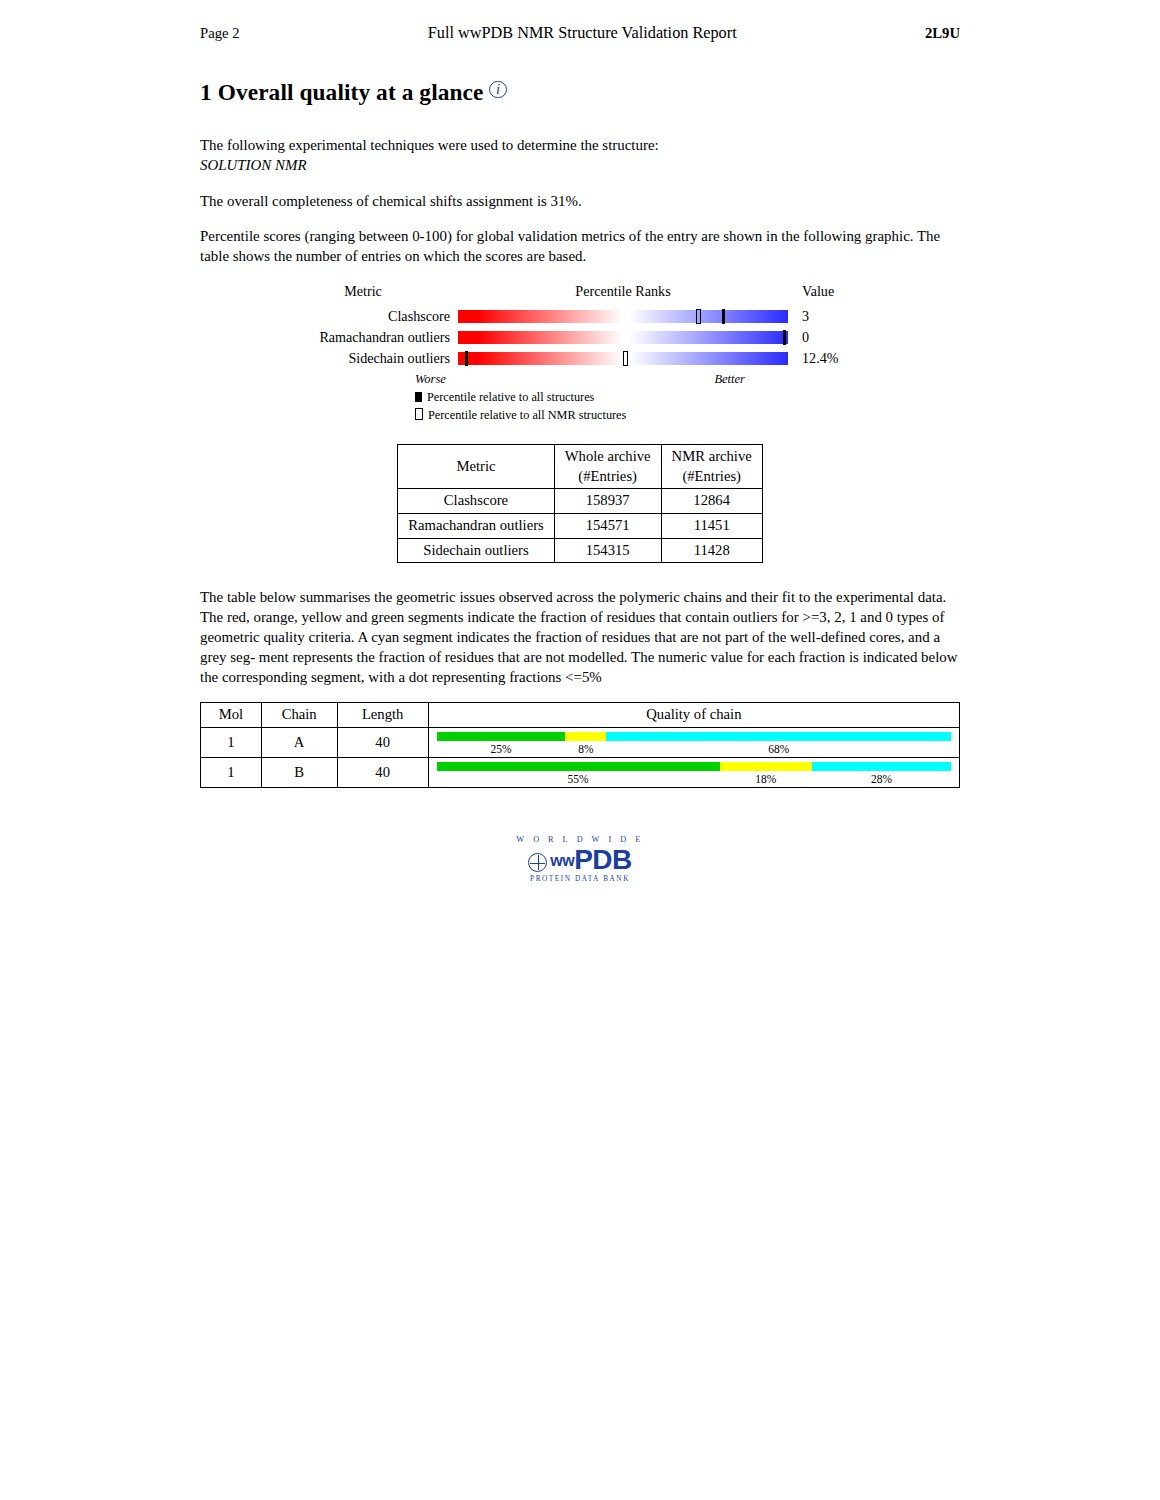Page 2
Full wwPDB NMR Structure Validation Report
2L9U
1 Overall quality at a glance i
The following experimental techniques were used to determine the structure:
SOLUTION NMR
The overall completeness of chemical shifts assignment is 31%.
Percentile scores (ranging between 0-100) for global validation metrics of the entry are shown in the following graphic. The table shows the number of entries on which the scores are based.
| Metric | Percentile Ranks | Value |
| --- | --- | --- |
| Clashscore | | 3 |
| Ramachandran outliers | | 0 |
| Sidechain outliers | | 12.4% |
Worse Better
Percentile relative to all structures
Percentile relative to all NMR structures
| Metric | Whole archive (#Entries) | NMR archive (#Entries) |
| --- | --- | --- |
| Clashscore | 158937 | 12864 |
| Ramachandran outliers | 154571 | 11451 |
| Sidechain outliers | 154315 | 11428 |
The table below summarises the geometric issues observed across the polymeric chains and their fit to the experimental data. The red, orange, yellow and green segments indicate the fraction of residues that contain outliers for >=3, 2, 1 and 0 types of geometric quality criteria. A cyan segment indicates the fraction of residues that are not part of the well-defined cores, and a grey seg- ment represents the fraction of residues that are not modelled. The numeric value for each fraction is indicated below the corresponding segment, with a dot representing fractions <=5%
| Mol | Chain | Length | Quality of chain |
| --- | --- | --- | --- |
| 1 | A | 40 | 25% 8% 68% |
| 1 | B | 40 | 55% 18% 28% |
W O R L D W I D E
ww PDB
PROTEIN DATA BANK